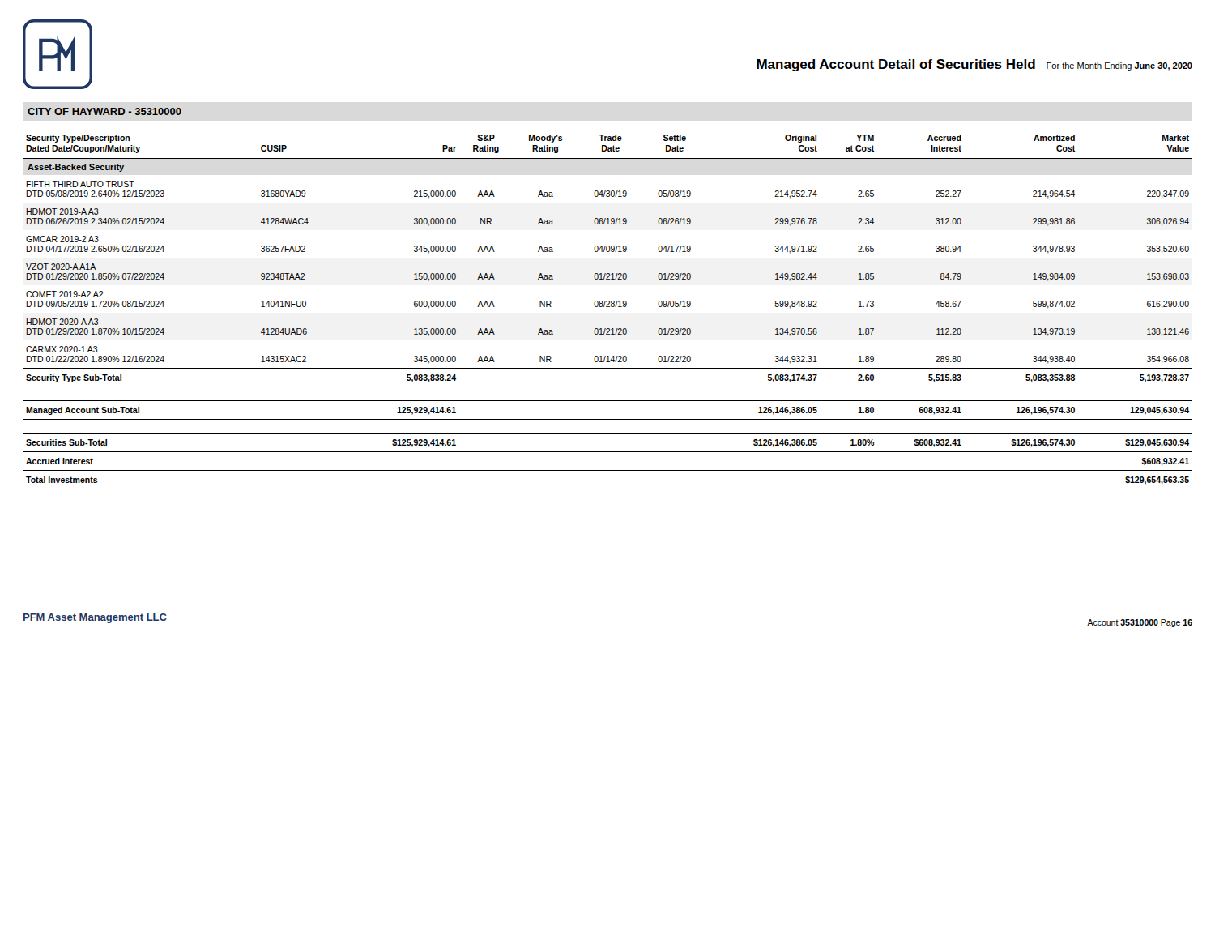Managed Account Detail of Securities Held For the Month Ending June 30, 2020
CITY OF HAYWARD - 35310000
| Security Type/Description Dated Date/Coupon/Maturity | CUSIP | Par | S&P Rating | Moody's Rating | Trade Date | Settle Date | Original Cost | YTM at Cost | Accrued Interest | Amortized Cost | Market Value |
| --- | --- | --- | --- | --- | --- | --- | --- | --- | --- | --- | --- |
| Asset-Backed Security |
| FIFTH THIRD AUTO TRUST DTD 05/08/2019 2.640% 12/15/2023 | 31680YAD9 | 215,000.00 | AAA | Aaa | 04/30/19 | 05/08/19 | 214,952.74 | 2.65 | 252.27 | 214,964.54 | 220,347.09 |
| HDMOT 2019-A A3 DTD 06/26/2019 2.340% 02/15/2024 | 41284WAC4 | 300,000.00 | NR | Aaa | 06/19/19 | 06/26/19 | 299,976.78 | 2.34 | 312.00 | 299,981.86 | 306,026.94 |
| GMCAR 2019-2 A3 DTD 04/17/2019 2.650% 02/16/2024 | 36257FAD2 | 345,000.00 | AAA | Aaa | 04/09/19 | 04/17/19 | 344,971.92 | 2.65 | 380.94 | 344,978.93 | 353,520.60 |
| VZOT 2020-A A1A DTD 01/29/2020 1.850% 07/22/2024 | 92348TAA2 | 150,000.00 | AAA | Aaa | 01/21/20 | 01/29/20 | 149,982.44 | 1.85 | 84.79 | 149,984.09 | 153,698.03 |
| COMET 2019-A2 A2 DTD 09/05/2019 1.720% 08/15/2024 | 14041NFU0 | 600,000.00 | AAA | NR | 08/28/19 | 09/05/19 | 599,848.92 | 1.73 | 458.67 | 599,874.02 | 616,290.00 |
| HDMOT 2020-A A3 DTD 01/29/2020 1.870% 10/15/2024 | 41284UAD6 | 135,000.00 | AAA | Aaa | 01/21/20 | 01/29/20 | 134,970.56 | 1.87 | 112.20 | 134,973.19 | 138,121.46 |
| CARMX 2020-1 A3 DTD 01/22/2020 1.890% 12/16/2024 | 14315XAC2 | 345,000.00 | AAA | NR | 01/14/20 | 01/22/20 | 344,932.31 | 1.89 | 289.80 | 344,938.40 | 354,966.08 |
| Security Type Sub-Total | | 5,083,838.24 | | | | | 5,083,174.37 | 2.60 | 5,515.83 | 5,083,353.88 | 5,193,728.37 |
| Managed Account Sub-Total | | 125,929,414.61 | | | | | 126,146,386.05 | 1.80 | 608,932.41 | 126,196,574.30 | 129,045,630.94 |
| Securities Sub-Total | | $125,929,414.61 | | | | | $126,146,386.05 | 1.80% | $608,932.41 | $126,196,574.30 | $129,045,630.94 |
| Accrued Interest | | | | | | | | | | | $608,932.41 |
| Total Investments | | | | | | | | | | | $129,654,563.35 |
PFM Asset Management LLC Account 35310000 Page 16